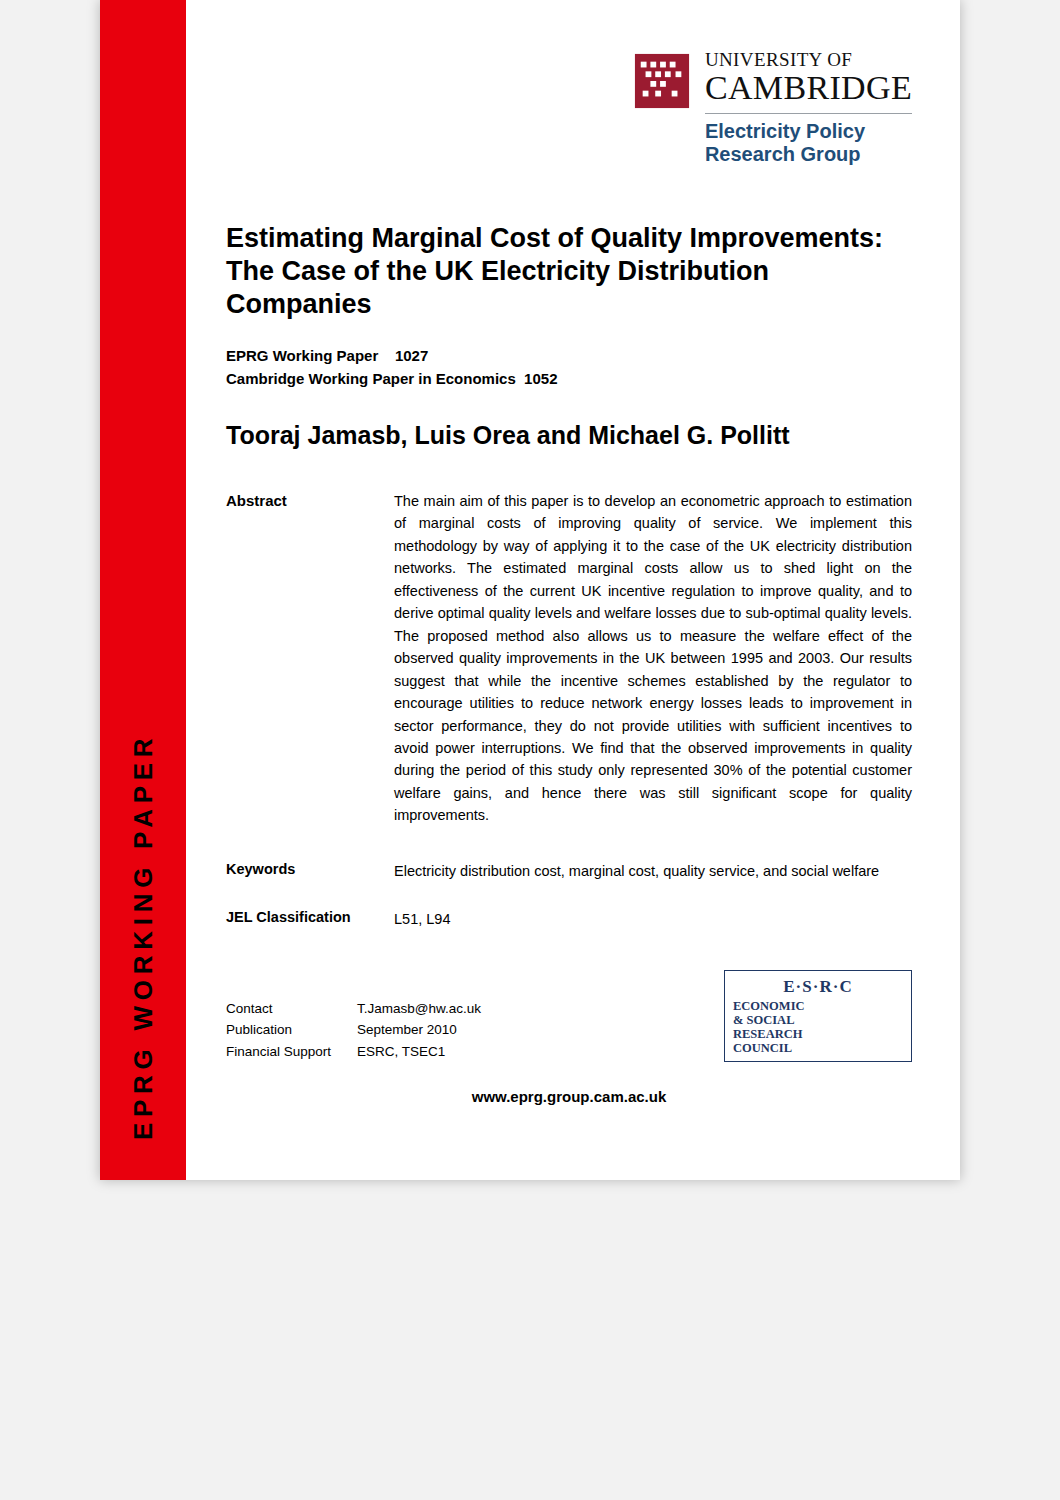EPRG WORKING PAPER
UNIVERSITY OF
CAMBRIDGE
Electricity Policy
Research Group
Estimating Marginal Cost of Quality Improvements: The Case of the UK Electricity Distribution Companies
EPRG Working Paper 1027
Cambridge Working Paper in Economics 1052
Tooraj Jamasb, Luis Orea and Michael G. Pollitt
Abstract
The main aim of this paper is to develop an econometric approach to estimation of marginal costs of improving quality of service. We implement this methodology by way of applying it to the case of the UK electricity distribution networks. The estimated marginal costs allow us to shed light on the effectiveness of the current UK incentive regulation to improve quality, and to derive optimal quality levels and welfare losses due to sub-optimal quality levels. The proposed method also allows us to measure the welfare effect of the observed quality improvements in the UK between 1995 and 2003. Our results suggest that while the incentive schemes established by the regulator to encourage utilities to reduce network energy losses leads to improvement in sector performance, they do not provide utilities with sufficient incentives to avoid power interruptions. We find that the observed improvements in quality during the period of this study only represented 30% of the potential customer welfare gains, and hence there was still significant scope for quality improvements.
Keywords
Electricity distribution cost, marginal cost, quality service, and social welfare
JEL Classification
L51, L94
| Contact | T.Jamasb@hw.ac.uk |
| Publication | September 2010 |
| Financial Support | ESRC, TSEC1 |
E·S·R·C
ECONOMIC
& SOCIAL
RESEARCH
COUNCIL
www.eprg.group.cam.ac.uk